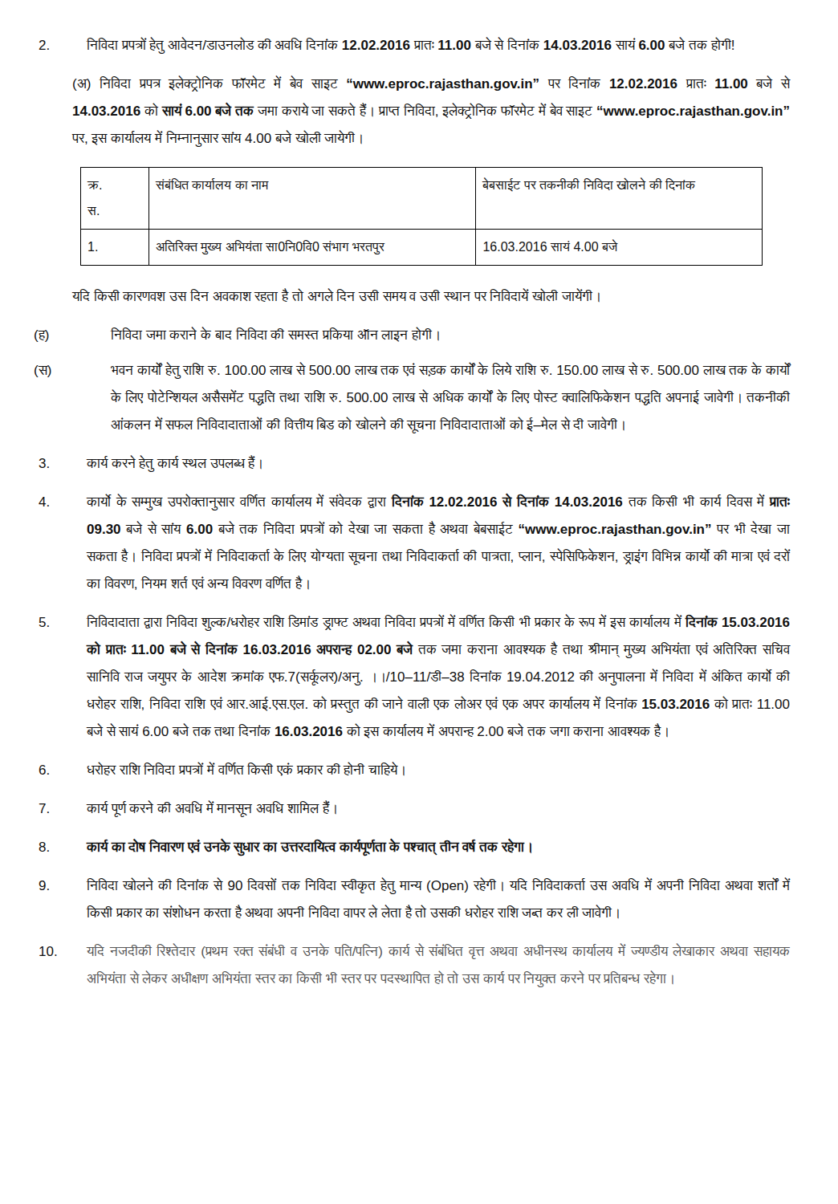2. निविदा प्रपत्रों हेतु आवेदन/डाउनलोड की अवधि दिनांक 12.02.2016 प्रातः 11.00 बजे से दिनांक 14.03.2016 सायं 6.00 बजे तक होगी!
(अ) निविदा प्रपत्र इलेक्ट्रोनिक फॉरमेट में बेव साइट “www.eproc.rajasthan.gov.in” पर दिनांक 12.02.2016 प्रातः 11.00 बजे से 14.03.2016 को सायं 6.00 बजे तक जमा कराये जा सकते हैं। प्राप्त निविदा, इलेक्ट्रोनिक फॉरमेट में बेव साइट “www.eproc.rajasthan.gov.in” पर, इस कार्यालय में निम्नानुसार सांय 4.00 बजे खोली जायेगी।
| क्र. स. | संबंधित कार्यालय का नाम | बेबसाईट पर तकनीकी निविदा खोलने की दिनांक |
| --- | --- | --- |
| 1. | अतिरिक्त मुख्य अभियंता सा0नि0वि0 संभाग भरतपुर | 16.03.2016 सायं 4.00 बजे |
यदि किसी कारणवश उस दिन अवकाश रहता है तो अगले दिन उसी समय व उसी स्थान पर निविदायें खोली जायेंगी।
(ह) निविदा जमा कराने के बाद निविदा की समस्त प्रकिया ऑन लाइन होगी।
(स) भवन कार्यों हेतु राशि रु. 100.00 लाख से 500.00 लाख तक एवं सड़क कार्यों के लिये राशि रु. 150.00 लाख से रु. 500.00 लाख तक के कार्यों के लिए पोटेन्शियल असैसमेंट पद्धति तथा राशि रु. 500.00 लाख से अधिक कार्यों के लिए पोस्ट क्वालिफिकेशन पद्धति अपनाई जावेगी। तकनीकी आंकलन में सफल निविदादाताओं की वित्तीय बिड को खोलने की सूचना निविदादाताओं को ई–मेल से दी जावेगी।
3. कार्य करने हेतु कार्य स्थल उपलब्ध हैं।
4. कार्यो के सम्मुख उपरोक्तानुसार वर्णित कार्यालय में संवेदक द्वारा दिनांक 12.02.2016 से दिनांक 14.03.2016 तक किसी भी कार्य दिवस में प्रातः 09.30 बजे से सांय 6.00 बजे तक निविदा प्रपत्रों को देखा जा सकता है अथवा बेबसाईट “www.eproc.rajasthan.gov.in” पर भी देखा जा सकता है। निविदा प्रपत्रों में निविदाकर्ता के लिए योग्यता सूचना तथा निविदाकर्ता की पात्रता, प्लान, स्पेसिफिकेशन, ड्राइंग विभिन्न कार्यो की मात्रा एवं दरों का विवरण, नियम शर्त एवं अन्य विवरण वर्णित है।
5. निविदादाता द्वारा निविदा शुल्क/धरोहर राशि डिमांड ड्राफ्ट अथवा निविदा प्रपत्रों में वर्णित किसी भी प्रकार के रूप में इस कार्यालय में दिनांक 15.03.2016 को प्रातः 11.00 बजे से दिनांक 16.03.2016 अपरान्ह 02.00 बजे तक जमा कराना आवश्यक है तथा श्रीमान् मुख्य अभियंता एवं अतिरिक्त सचिव सानिवि राज जयुपर के आदेश क्रमांक एफ.7(सर्कूलर)/अनु. ।।/10–11/डी–38 दिनांक 19.04.2012 की अनुपालना में निविदा में अंकित कार्यो की धरोहर राशि, निविदा राशि एवं आर.आई.एस.एल. को प्रस्तुत की जाने वाली एक लोअर एवं एक अपर कार्यालय में दिनांक 15.03.2016 को प्रातः 11.00 बजे से सायं 6.00 बजे तक तथा दिनांक 16.03.2016 को इस कार्यालय में अपरान्ह 2.00 बजे तक जगा कराना आवश्यक है।
6. धरोहर राशि निविदा प्रपत्रों में वर्णित किसी एकं प्रकार की होनी चाहिये।
7. कार्य पूर्ण करने की अवधि में मानसून अवधि शामिल हैं।
8. कार्य का दोष निवारण एवं उनके सुधार का उत्तरदायित्व कार्यपूर्णता के पश्चात् तीन वर्ष तक रहेगा।
9. निविदा खोलने की दिनांक से 90 दिवसों तक निविदा स्वीकृत हेतु मान्य (Open) रहेगी। यदि निविदाकर्ता उस अवधि में अपनी निविदा अथवा शर्तों में किसी प्रकार का संशोधन करता है अथवा अपनी निविदा वापर ले लेता है तो उसकी धरोहर राशि जब्त कर ली जावेगी।
10. यदि नजदीकी रिश्तेदार (प्रथम रक्त संबंधी व उनके पति/पत्नि) कार्य से संबंधित वृत्त अथवा अधीनस्थ कार्यालय में ज्यण्डीय लेखाकार अथवा सहायक अभियंता से लेकर अधीक्षण अभियंता स्तर का किसी भी स्तर पर पदस्थापित हो तो उस कार्य पर नियुक्त करने पर प्रतिबन्ध रहेगा।